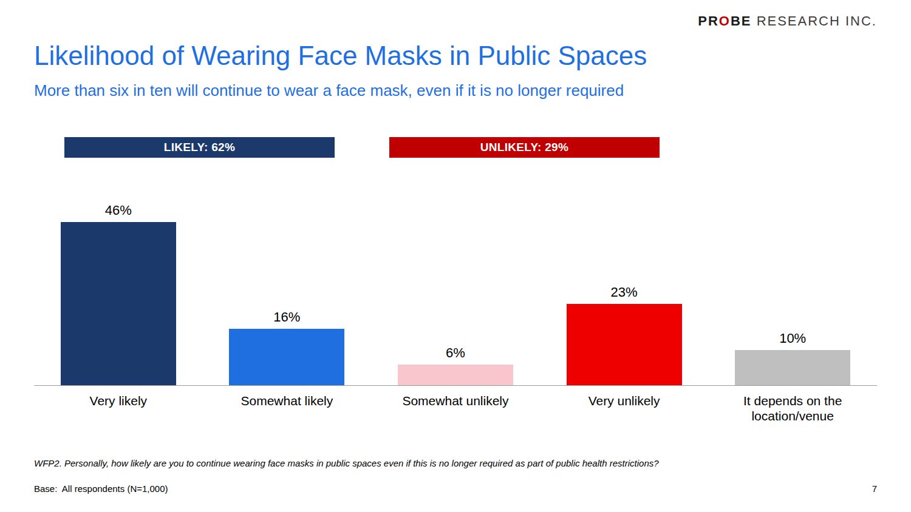PROBE RESEARCH INC.
Likelihood of Wearing Face Masks in Public Spaces
More than six in ten will continue to wear a face mask, even if it is no longer required
LIKELY: 62%
UNLIKELY: 29%
46%
16%
6%
23%
10%
Very likely
Somewhat likely
Somewhat unlikely
Very unlikely
It depends on the
location/venue
WFP2. Personally, how likely are you to continue wearing face masks in public spaces even if this is no longer required as part of public health restrictions?
Base: All respondents (N=1,000)
7